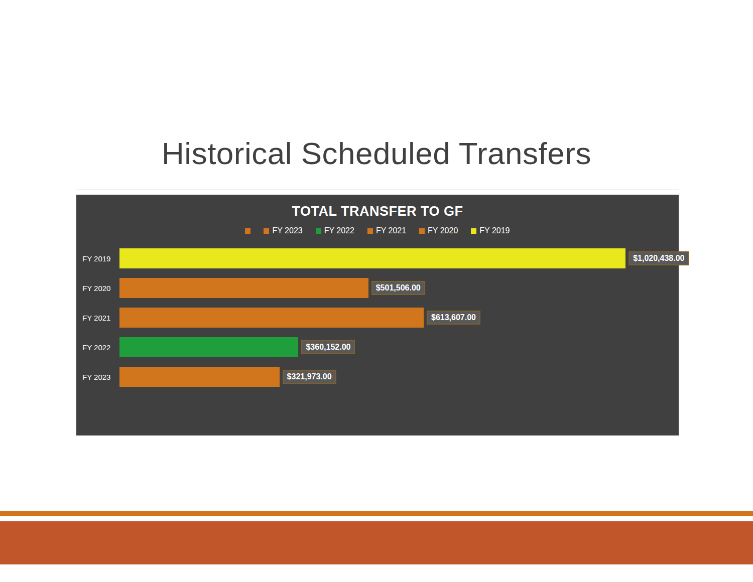Historical Scheduled Transfers
TOTAL TRANSFER TO GF
FY 2023 FY 2022 FY 2021 FY 2020 FY 2019
FY 2019
$1,020,438.00
FY 2020
$501,506.00
FY 2021
$613,607.00
FY 2022
$360,152.00
FY 2023
$321,973.00